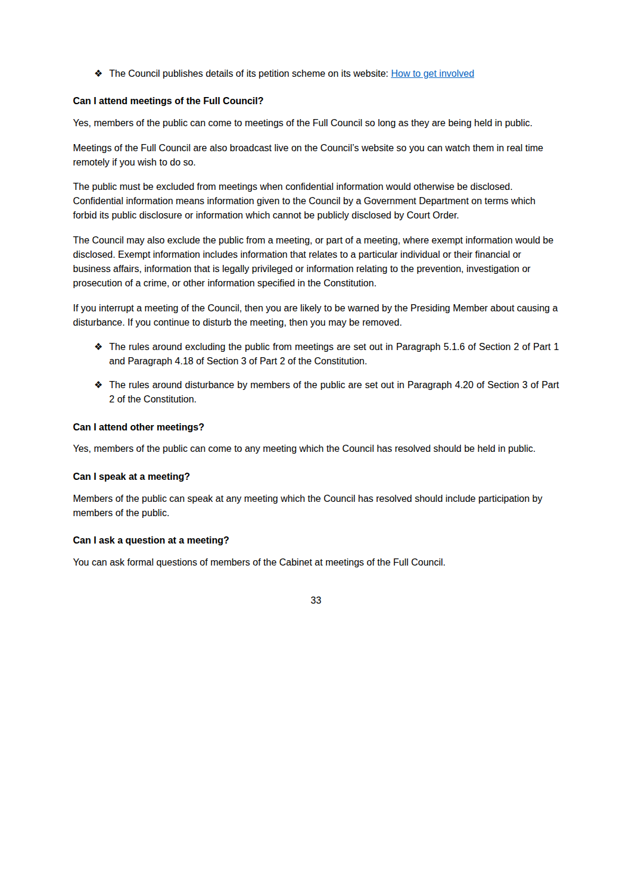The Council publishes details of its petition scheme on its website: How to get involved
Can I attend meetings of the Full Council?
Yes, members of the public can come to meetings of the Full Council so long as they are being held in public.
Meetings of the Full Council are also broadcast live on the Council’s website so you can watch them in real time remotely if you wish to do so.
The public must be excluded from meetings when confidential information would otherwise be disclosed. Confidential information means information given to the Council by a Government Department on terms which forbid its public disclosure or information which cannot be publicly disclosed by Court Order.
The Council may also exclude the public from a meeting, or part of a meeting, where exempt information would be disclosed. Exempt information includes information that relates to a particular individual or their financial or business affairs, information that is legally privileged or information relating to the prevention, investigation or prosecution of a crime, or other information specified in the Constitution.
If you interrupt a meeting of the Council, then you are likely to be warned by the Presiding Member about causing a disturbance. If you continue to disturb the meeting, then you may be removed.
The rules around excluding the public from meetings are set out in Paragraph 5.1.6 of Section 2 of Part 1 and Paragraph 4.18 of Section 3 of Part 2 of the Constitution.
The rules around disturbance by members of the public are set out in Paragraph 4.20 of Section 3 of Part 2 of the Constitution.
Can I attend other meetings?
Yes, members of the public can come to any meeting which the Council has resolved should be held in public.
Can I speak at a meeting?
Members of the public can speak at any meeting which the Council has resolved should include participation by members of the public.
Can I ask a question at a meeting?
You can ask formal questions of members of the Cabinet at meetings of the Full Council.
33